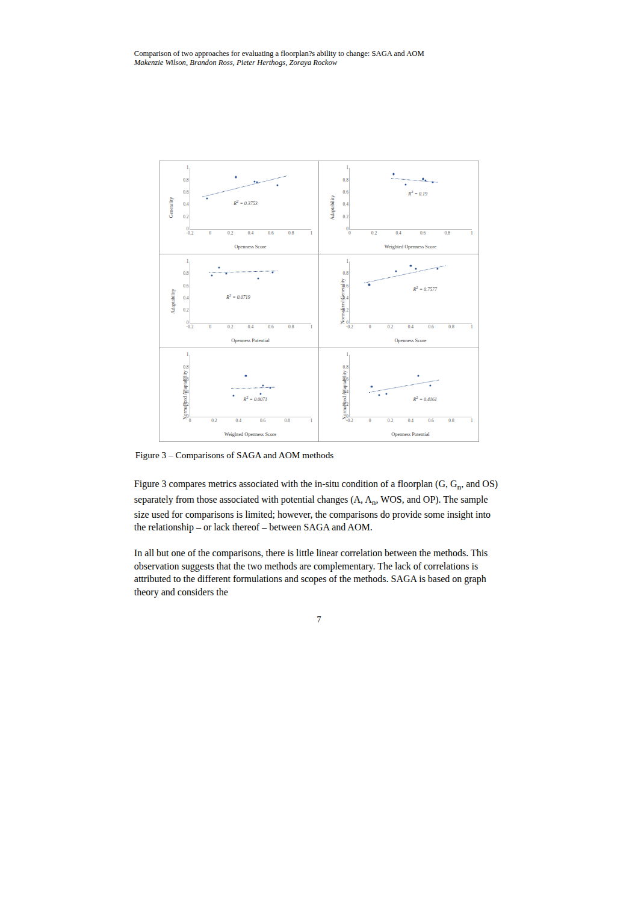Comparison of two approaches for evaluating a floorplan?s ability to change: SAGA and AOM
Makenzie Wilson, Brandon Ross, Pieter Herthogs, Zoraya Rockow
Generality
1 0.8 0.6 0.4 0.2 0 -0.2 0 0.2 0.4 0.6 0.8 1
R2 = 0.3753
Openness Score
Adaptability
1 0.8 0.6 0.4 0.2 0 0 0.2 0.4 0.6 0.8 1
R2 = 0.19
Weighted Openness Score
Adaptability
1 0.8 0.6 0.4 0.2 0 -0.2 0 0.2 0.4 0.6 0.8 1
R2 = 0.0719
Openness Potential
Normalized Generality
1 0.8 0.6 0.4 0.2 0 -0.2 0 0.2 0.4 0.6 0.8 1
R2 = 0.7577
Openness Score
Normalized Adaptability
1 0.8 0.6 0.4 0.2 0 0 0.2 0.4 0.6 0.8 1
R2 = 0.0071
Weighted Openness Score
Normalized Adaptability
1 0.8 0.6 0.4 0.2 0 -0.2 0 0.2 0.4 0.6 0.8 1
R2 = 0.4161
Openness Potential
Figure 3 – Comparisons of SAGA and AOM methods
Figure 3 compares metrics associated with the in-situ condition of a floorplan (G, Gn, and OS) separately from those associated with potential changes (A, An, WOS, and OP). The sample size used for comparisons is limited; however, the comparisons do provide some insight into the relationship – or lack thereof – between SAGA and AOM.
In all but one of the comparisons, there is little linear correlation between the methods. This observation suggests that the two methods are complementary. The lack of correlations is attributed to the different formulations and scopes of the methods. SAGA is based on graph theory and considers the
7